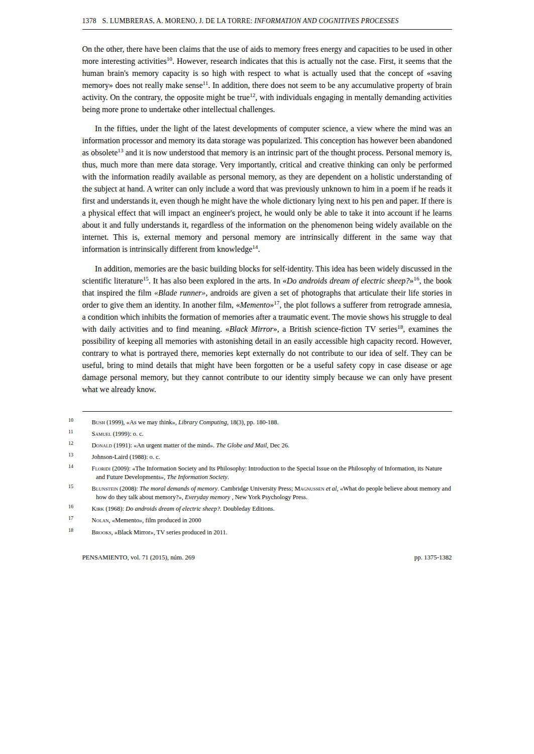1378 S. LUMBRERAS, A. MORENO, J. DE LA TORRE: INFORMATION AND COGNITIVES PROCESSES
On the other, there have been claims that the use of aids to memory frees energy and capacities to be used in other more interesting activities10. However, research indicates that this is actually not the case. First, it seems that the human brain's memory capacity is so high with respect to what is actually used that the concept of «saving memory» does not really make sense11. In addition, there does not seem to be any accumulative property of brain activity. On the contrary, the opposite might be true12, with individuals engaging in mentally demanding activities being more prone to undertake other intellectual challenges.
In the fifties, under the light of the latest developments of computer science, a view where the mind was an information processor and memory its data storage was popularized. This conception has however been abandoned as obsolete13 and it is now understood that memory is an intrinsic part of the thought process. Personal memory is, thus, much more than mere data storage. Very importantly, critical and creative thinking can only be performed with the information readily available as personal memory, as they are dependent on a holistic understanding of the subject at hand. A writer can only include a word that was previously unknown to him in a poem if he reads it first and understands it, even though he might have the whole dictionary lying next to his pen and paper. If there is a physical effect that will impact an engineer's project, he would only be able to take it into account if he learns about it and fully understands it, regardless of the information on the phenomenon being widely available on the internet. This is, external memory and personal memory are intrinsically different in the same way that information is intrinsically different from knowledge14.
In addition, memories are the basic building blocks for self-identity. This idea has been widely discussed in the scientific literature15. It has also been explored in the arts. In «Do androids dream of electric sheep?»16, the book that inspired the film «Blade runner», androids are given a set of photographs that articulate their life stories in order to give them an identity. In another film, «Memento»17, the plot follows a sufferer from retrograde amnesia, a condition which inhibits the formation of memories after a traumatic event. The movie shows his struggle to deal with daily activities and to find meaning. «Black Mirror», a British science-fiction TV series18, examines the possibility of keeping all memories with astonishing detail in an easily accessible high capacity record. However, contrary to what is portrayed there, memories kept externally do not contribute to our idea of self. They can be useful, bring to mind details that might have been forgotten or be a useful safety copy in case disease or age damage personal memory, but they cannot contribute to our identity simply because we can only have present what we already know.
10 Bush (1999), «As we may think», Library Computing, 18(3), pp. 180-188.
11 Samuel (1999): o. c.
12 Donald (1991): «An urgent matter of the mind». The Globe and Mail, Dec 26.
13 Johnson-Laird (1988): o. c.
14 Floridi (2009): «The Information Society and Its Philosophy: Introduction to the Special Issue on the Philosophy of Information, its Nature and Future Developments», The Information Society.
15 Blunstein (2008): The moral demands of memory. Cambridge University Press; Magnussen et al, «What do people believe about memory and how do they talk about memory?», Everyday memory , New York Psychology Press.
16 Kirk (1968): Do androids dream of electric sheep?. Doubleday Editions.
17 Nolan, «Memento», film produced in 2000
18 Brooks, «Black Mirror», TV series produced in 2011.
PENSAMIENTO, vol. 71 (2015), núm. 269 pp. 1375-1382